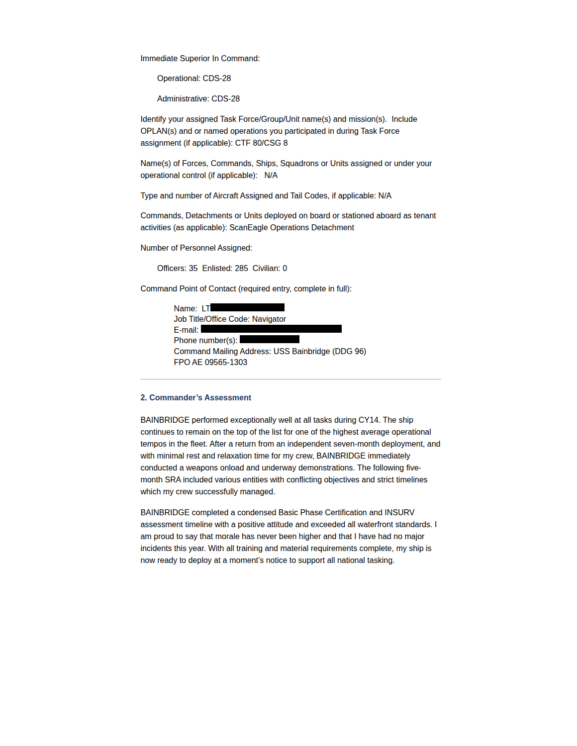Immediate Superior In Command:
Operational: CDS-28
Administrative: CDS-28
Identify your assigned Task Force/Group/Unit name(s) and mission(s). Include OPLAN(s) and or named operations you participated in during Task Force assignment (if applicable): CTF 80/CSG 8
Name(s) of Forces, Commands, Ships, Squadrons or Units assigned or under your operational control (if applicable): N/A
Type and number of Aircraft Assigned and Tail Codes, if applicable: N/A
Commands, Detachments or Units deployed on board or stationed aboard as tenant activities (as applicable): ScanEagle Operations Detachment
Number of Personnel Assigned:
Officers: 35 Enlisted: 285 Civilian: 0
Command Point of Contact (required entry, complete in full):
Name: LT
Job Title/Office Code: Navigator
E-mail:
Phone number(s):
Command Mailing Address: USS Bainbridge (DDG 96)
FPO AE 09565-1303
2. Commander’s Assessment
BAINBRIDGE performed exceptionally well at all tasks during CY14. The ship continues to remain on the top of the list for one of the highest average operational tempos in the fleet. After a return from an independent seven-month deployment, and with minimal rest and relaxation time for my crew, BAINBRIDGE immediately conducted a weapons onload and underway demonstrations. The following five-month SRA included various entities with conflicting objectives and strict timelines which my crew successfully managed.
BAINBRIDGE completed a condensed Basic Phase Certification and INSURV assessment timeline with a positive attitude and exceeded all waterfront standards. I am proud to say that morale has never been higher and that I have had no major incidents this year. With all training and material requirements complete, my ship is now ready to deploy at a moment’s notice to support all national tasking.